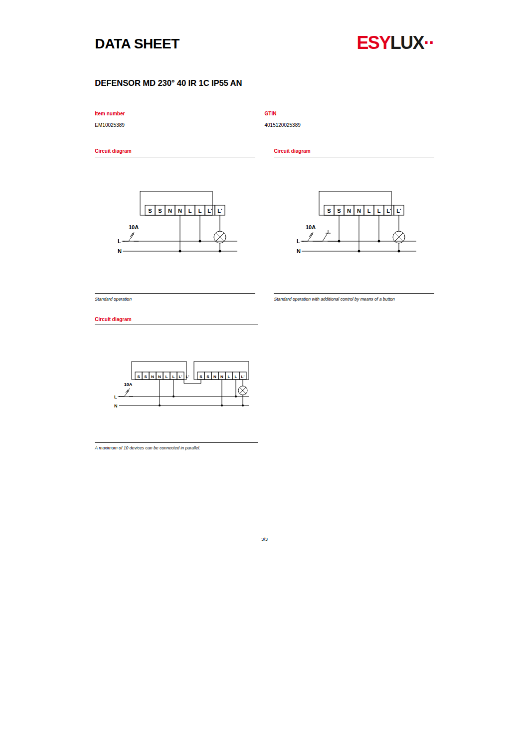DATA SHEET
ESYLUX··
DEFENSOR MD 230° 40 IR 1C IP55 AN
| Item number | GTIN |
| --- | --- |
| EM10025389 | 4015120025389 |
Circuit diagram
S S N N L L L' L' 10A L N
Standard operation
Circuit diagram
S S N N L L L' L' 10A L N
Standard operation with additional control by means of a button
Circuit diagram
S S N N L L L' L' S S N N L L L' 10A L N
A maximum of 10 devices can be connected in parallel.
3/3